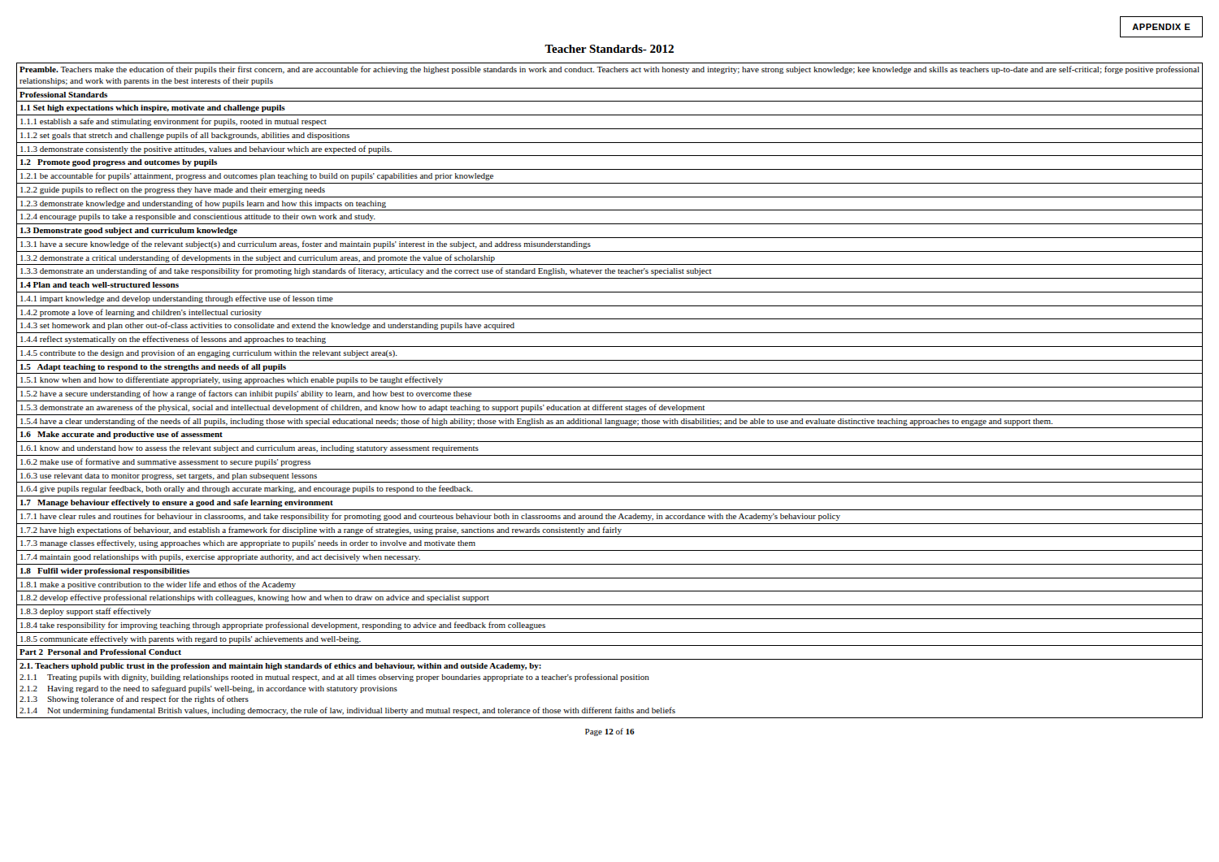APPENDIX E
Teacher Standards- 2012
| Preamble. Teachers make the education of their pupils their first concern, and are accountable for achieving the highest possible standards in work and conduct. Teachers act with honesty and integrity; have strong subject knowledge; kee knowledge and skills as teachers up-to-date and are self-critical; forge positive professional relationships; and work with parents in the best interests of their pupils |
| Professional Standards |
| 1.1 Set high expectations which inspire, motivate and challenge pupils |
| 1.1.1 establish a safe and stimulating environment for pupils, rooted in mutual respect |
| 1.1.2 set goals that stretch and challenge pupils of all backgrounds, abilities and dispositions |
| 1.1.3 demonstrate consistently the positive attitudes, values and behaviour which are expected of pupils. |
| 1.2 Promote good progress and outcomes by pupils |
| 1.2.1 be accountable for pupils' attainment, progress and outcomes plan teaching to build on pupils' capabilities and prior knowledge |
| 1.2.2 guide pupils to reflect on the progress they have made and their emerging needs |
| 1.2.3 demonstrate knowledge and understanding of how pupils learn and how this impacts on teaching |
| 1.2.4 encourage pupils to take a responsible and conscientious attitude to their own work and study. |
| 1.3 Demonstrate good subject and curriculum knowledge |
| 1.3.1 have a secure knowledge of the relevant subject(s) and curriculum areas, foster and maintain pupils' interest in the subject, and address misunderstandings |
| 1.3.2 demonstrate a critical understanding of developments in the subject and curriculum areas, and promote the value of scholarship |
| 1.3.3 demonstrate an understanding of and take responsibility for promoting high standards of literacy, articulacy and the correct use of standard English, whatever the teacher's specialist subject |
| 1.4 Plan and teach well-structured lessons |
| 1.4.1 impart knowledge and develop understanding through effective use of lesson time |
| 1.4.2 promote a love of learning and children's intellectual curiosity |
| 1.4.3 set homework and plan other out-of-class activities to consolidate and extend the knowledge and understanding pupils have acquired |
| 1.4.4 reflect systematically on the effectiveness of lessons and approaches to teaching |
| 1.4.5 contribute to the design and provision of an engaging curriculum within the relevant subject area(s). |
| 1.5 Adapt teaching to respond to the strengths and needs of all pupils |
| 1.5.1 know when and how to differentiate appropriately, using approaches which enable pupils to be taught effectively |
| 1.5.2 have a secure understanding of how a range of factors can inhibit pupils' ability to learn, and how best to overcome these |
| 1.5.3 demonstrate an awareness of the physical, social and intellectual development of children, and know how to adapt teaching to support pupils' education at different stages of development |
| 1.5.4 have a clear understanding of the needs of all pupils, including those with special educational needs; those of high ability; those with English as an additional language; those with disabilities; and be able to use and evaluate distinctive teaching approaches to engage and support them. |
| 1.6 Make accurate and productive use of assessment |
| 1.6.1 know and understand how to assess the relevant subject and curriculum areas, including statutory assessment requirements |
| 1.6.2 make use of formative and summative assessment to secure pupils' progress |
| 1.6.3 use relevant data to monitor progress, set targets, and plan subsequent lessons |
| 1.6.4 give pupils regular feedback, both orally and through accurate marking, and encourage pupils to respond to the feedback. |
| 1.7 Manage behaviour effectively to ensure a good and safe learning environment |
| 1.7.1 have clear rules and routines for behaviour in classrooms, and take responsibility for promoting good and courteous behaviour both in classrooms and around the Academy, in accordance with the Academy's behaviour policy |
| 1.7.2 have high expectations of behaviour, and establish a framework for discipline with a range of strategies, using praise, sanctions and rewards consistently and fairly |
| 1.7.3 manage classes effectively, using approaches which are appropriate to pupils' needs in order to involve and motivate them |
| 1.7.4 maintain good relationships with pupils, exercise appropriate authority, and act decisively when necessary. |
| 1.8 Fulfil wider professional responsibilities |
| 1.8.1 make a positive contribution to the wider life and ethos of the Academy |
| 1.8.2 develop effective professional relationships with colleagues, knowing how and when to draw on advice and specialist support |
| 1.8.3 deploy support staff effectively |
| 1.8.4 take responsibility for improving teaching through appropriate professional development, responding to advice and feedback from colleagues |
| 1.8.5 communicate effectively with parents with regard to pupils' achievements and well-being. |
| Part 2 Personal and Professional Conduct |
| 2.1. Teachers uphold public trust in the profession and maintain high standards of ethics and behaviour, within and outside Academy, by: / 2.1.1 / Treating pupils with dignity, building relationships rooted in mutual respect, and at all times observing proper boundaries appropriate to a teacher's professional position / / 2.1.2 / Having regard to the need to safeguard pupils' well-being, in accordance with statutory provisions / / 2.1.3 / Showing tolerance of and respect for the rights of others / / 2.1.4 / Not undermining fundamental British values, including democracy, the rule of law, individual liberty and mutual respect, and tolerance of those with different faiths and beliefs / |
Page 12 of 16